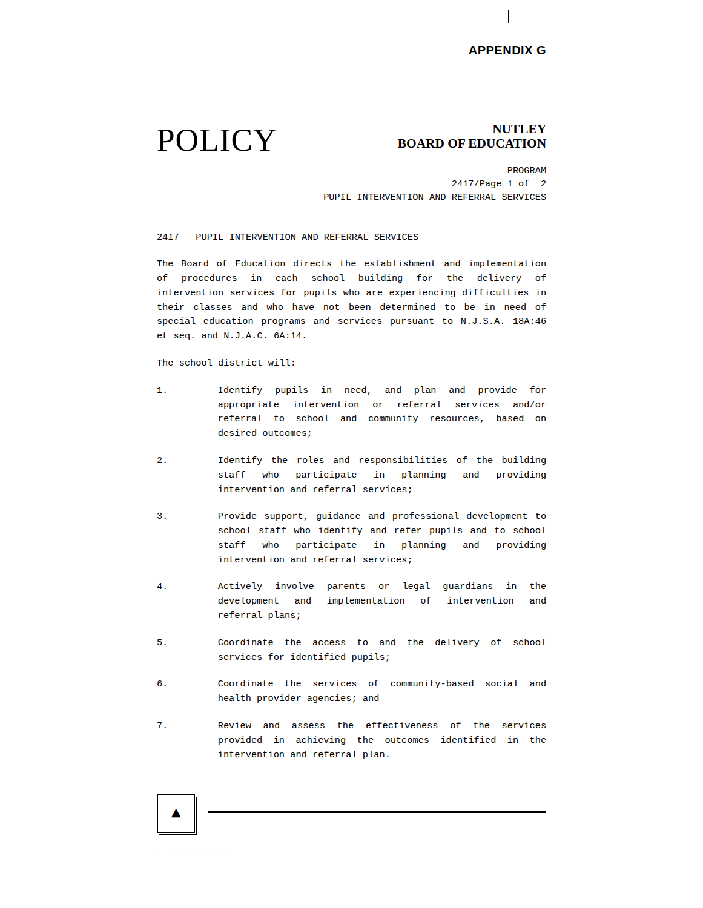APPENDIX G
POLICY
NUTLEY
BOARD OF EDUCATION
PROGRAM
2417/Page 1 of 2
PUPIL INTERVENTION AND REFERRAL SERVICES
2417 PUPIL INTERVENTION AND REFERRAL SERVICES
The Board of Education directs the establishment and implementation of procedures in each school building for the delivery of intervention services for pupils who are experiencing difficulties in their classes and who have not been determined to be in need of special education programs and services pursuant to N.J.S.A. 18A:46 et seq. and N.J.A.C. 6A:14.
The school district will:
1.
Identify pupils in need, and plan and provide for appropriate intervention or referral services and/or referral to school and community resources, based on desired outcomes;
2.
Identify the roles and responsibilities of the building staff who participate in planning and providing intervention and referral services;
3.
Provide support, guidance and professional development to school staff who identify and refer pupils and to school staff who participate in planning and providing intervention and referral services;
4.
Actively involve parents or legal guardians in the development and implementation of intervention and referral plans;
5.
Coordinate the access to and the delivery of school services for identified pupils;
6.
Coordinate the services of community-based social and health provider agencies; and
7.
Review and assess the effectiveness of the services provided in achieving the outcomes identified in the intervention and referral plan.
▲
- - - - - - - -